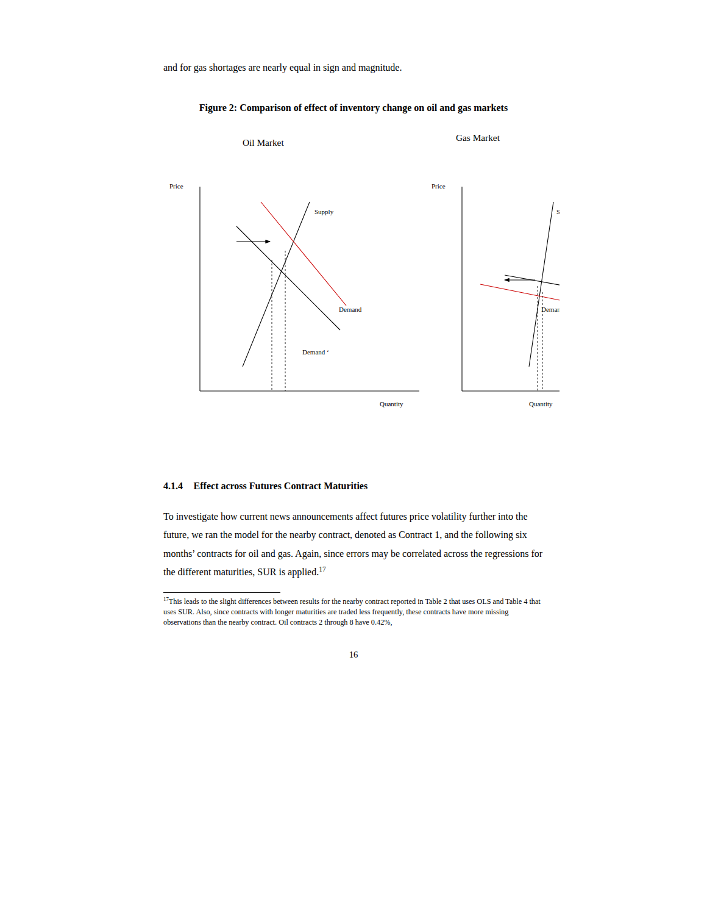and for gas shortages are nearly equal in sign and magnitude.
Figure 2: Comparison of effect of inventory change on oil and gas markets
Oil Market
Gas Market
Price Quantity Supply Demand ‘ Demand Price Quantity Supply Demand Demand ‘
4.1.4 Effect across Futures Contract Maturities
To investigate how current news announcements affect futures price volatility further into the future, we ran the model for the nearby contract, denoted as Contract 1, and the following six months’ contracts for oil and gas. Again, since errors may be correlated across the regressions for the different maturities, SUR is applied.17
17This leads to the slight differences between results for the nearby contract reported in Table 2 that uses OLS and Table 4 that uses SUR. Also, since contracts with longer maturities are traded less frequently, these contracts have more missing observations than the nearby contract. Oil contracts 2 through 8 have 0.42%,
16